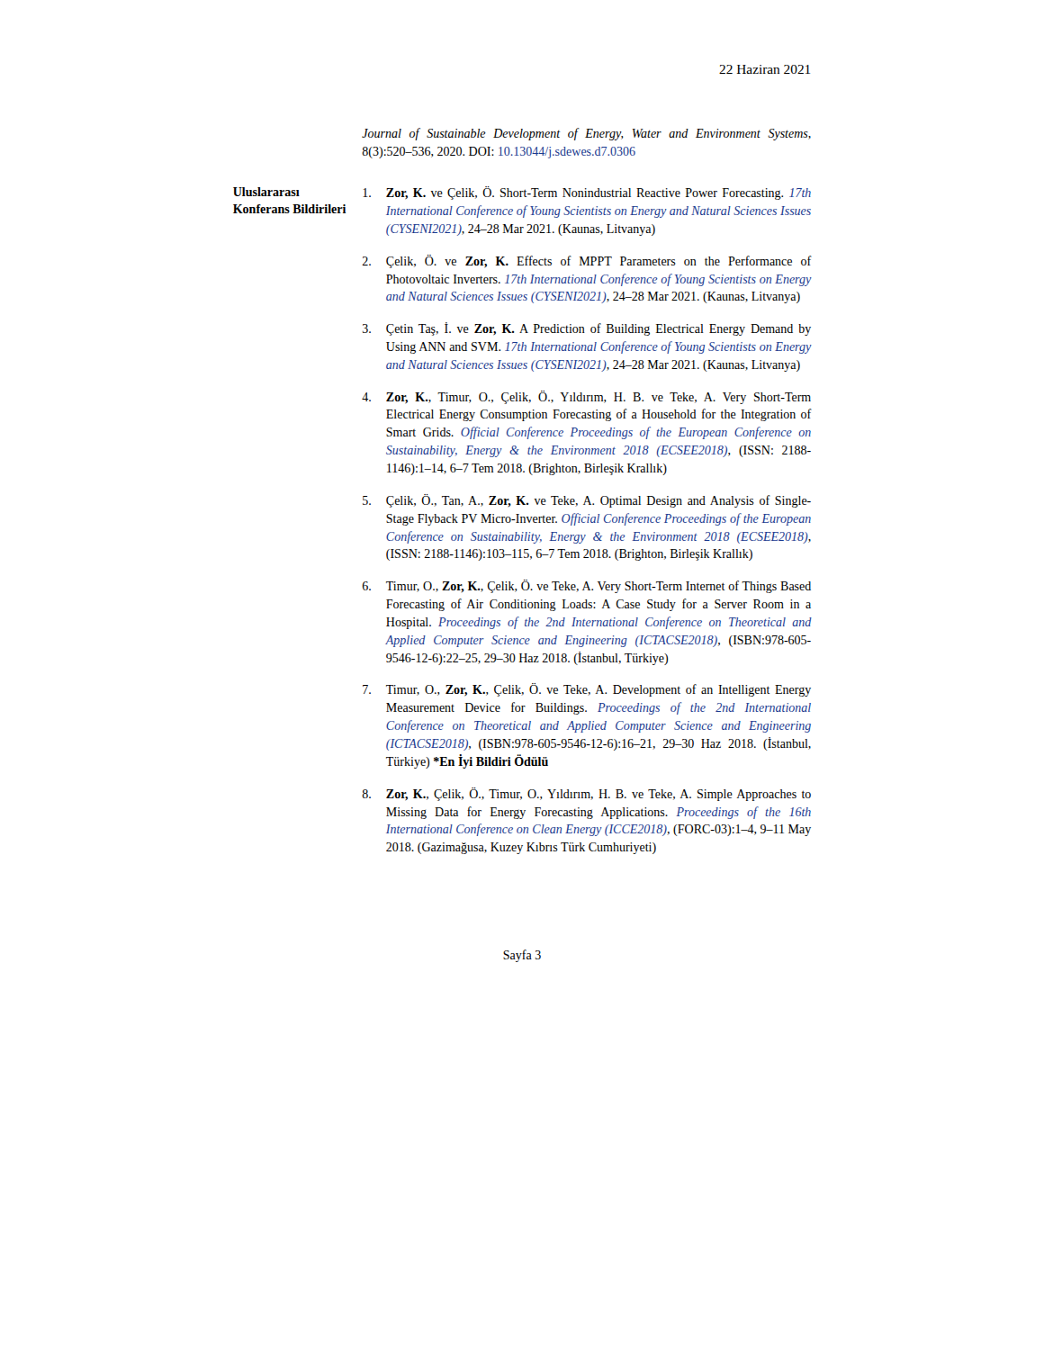22 Haziran 2021
Journal of Sustainable Development of Energy, Water and Environment Systems, 8(3):520–536, 2020. DOI: 10.13044/j.sdewes.d7.0306
Uluslararası Konferans Bildirileri
Zor, K. ve Çelik, Ö. Short-Term Nonindustrial Reactive Power Forecasting. 17th International Conference of Young Scientists on Energy and Natural Sciences Issues (CYSENI2021), 24–28 Mar 2021. (Kaunas, Litvanya)
Çelik, Ö. ve Zor, K. Effects of MPPT Parameters on the Performance of Photovoltaic Inverters. 17th International Conference of Young Scientists on Energy and Natural Sciences Issues (CYSENI2021), 24–28 Mar 2021. (Kaunas, Litvanya)
Çetin Taş, İ. ve Zor, K. A Prediction of Building Electrical Energy Demand by Using ANN and SVM. 17th International Conference of Young Scientists on Energy and Natural Sciences Issues (CYSENI2021), 24–28 Mar 2021. (Kaunas, Litvanya)
Zor, K., Timur, O., Çelik, Ö., Yıldırım, H. B. ve Teke, A. Very Short-Term Electrical Energy Consumption Forecasting of a Household for the Integration of Smart Grids. Official Conference Proceedings of the European Conference on Sustainability, Energy & the Environment 2018 (ECSEE2018), (ISSN: 2188-1146):1–14, 6–7 Tem 2018. (Brighton, Birleşik Krallık)
Çelik, Ö., Tan, A., Zor, K. ve Teke, A. Optimal Design and Analysis of Single-Stage Flyback PV Micro-Inverter. Official Conference Proceedings of the European Conference on Sustainability, Energy & the Environment 2018 (ECSEE2018), (ISSN: 2188-1146):103–115, 6–7 Tem 2018. (Brighton, Birleşik Krallık)
Timur, O., Zor, K., Çelik, Ö. ve Teke, A. Very Short-Term Internet of Things Based Forecasting of Air Conditioning Loads: A Case Study for a Server Room in a Hospital. Proceedings of the 2nd International Conference on Theoretical and Applied Computer Science and Engineering (ICTACSE2018), (ISBN:978-605-9546-12-6):22–25, 29–30 Haz 2018. (İstanbul, Türkiye)
Timur, O., Zor, K., Çelik, Ö. ve Teke, A. Development of an Intelligent Energy Measurement Device for Buildings. Proceedings of the 2nd International Conference on Theoretical and Applied Computer Science and Engineering (ICTACSE2018), (ISBN:978-605-9546-12-6):16–21, 29–30 Haz 2018. (İstanbul, Türkiye) *En İyi Bildiri Ödülü
Zor, K., Çelik, Ö., Timur, O., Yıldırım, H. B. ve Teke, A. Simple Approaches to Missing Data for Energy Forecasting Applications. Proceedings of the 16th International Conference on Clean Energy (ICCE2018), (FORC-03):1–4, 9–11 May 2018. (Gazimağusa, Kuzey Kıbrıs Türk Cumhuriyeti)
Sayfa 3